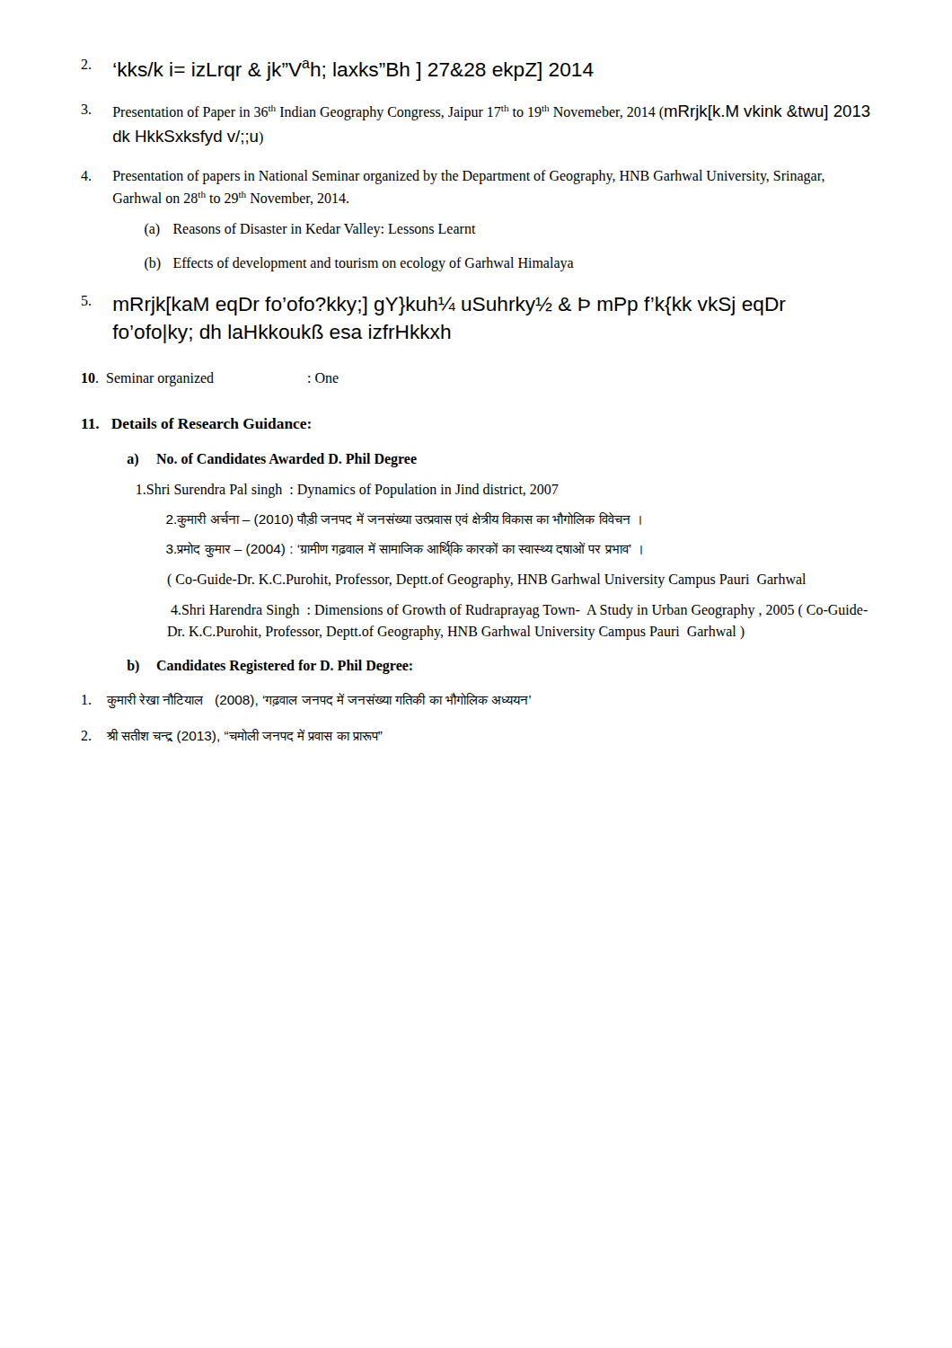2. ‘kks/k i= izLrqr & jk”Vah; laxks”Bh ] 27&28 ekpZ] 2014
3. Presentation of Paper in 36th Indian Geography Congress, Jaipur 17th to 19th Novemeber, 2014 (mRrjk[k.M vkink &twu] 2013 dk HkkSxksfyd v/;;u)
4. Presentation of papers in National Seminar organized by the Department of Geography, HNB Garhwal University, Srinagar, Garhwal on 28th to 29th November, 2014.
(a) Reasons of Disaster in Kedar Valley: Lessons Learnt
(b) Effects of development and tourism on ecology of Garhwal Himalaya
5. mRrjk[kaM eqDr fo’ofo?kky;] gY}kuh¼ uSuhrky½ & Þ mPp f’k{kk vkSj eqDr fo’ofo|ky; dh laHkkoukß esa izfrHkkxh
10. Seminar organized: One
11. Details of Research Guidance:
a) No. of Candidates Awarded D. Phil Degree
1.Shri Surendra Pal singh : Dynamics of Population in Jind district, 2007
2.कुमारी अर्चना – (2010) पौड़ी जनपद में जनसंख्या उत्प्रवास एवं क्षेत्रीय विकास का भौगोलिक विवेचन ।
3.प्रमोद कुमार – (2004) : ‘ग्रामीण गढ़वाल में सामाजिक आर्थि्कि कारकों का स्वास्थ्य दषाओं पर प्रभाव’ ।
( Co-Guide-Dr. K.C.Purohit, Professor, Deptt.of Geography, HNB Garhwal University Campus Pauri Garhwal
4.Shri Harendra Singh : Dimensions of Growth of Rudraprayag Town- A Study in Urban Geography , 2005 ( Co-Guide-Dr. K.C.Purohit, Professor, Deptt.of Geography, HNB Garhwal University Campus Pauri Garhwal )
b) Candidates Registered for D. Phil Degree:
1. कुमारी रेखा नौटियाल (2008), ‘गढ़वाल जनपद में जनसंख्या गतिकी का भौगोलिक अध्ययन’
2. श्री सतीश चन्द्र (2013), “चमोली जनपद में प्रवास का प्रारूप”